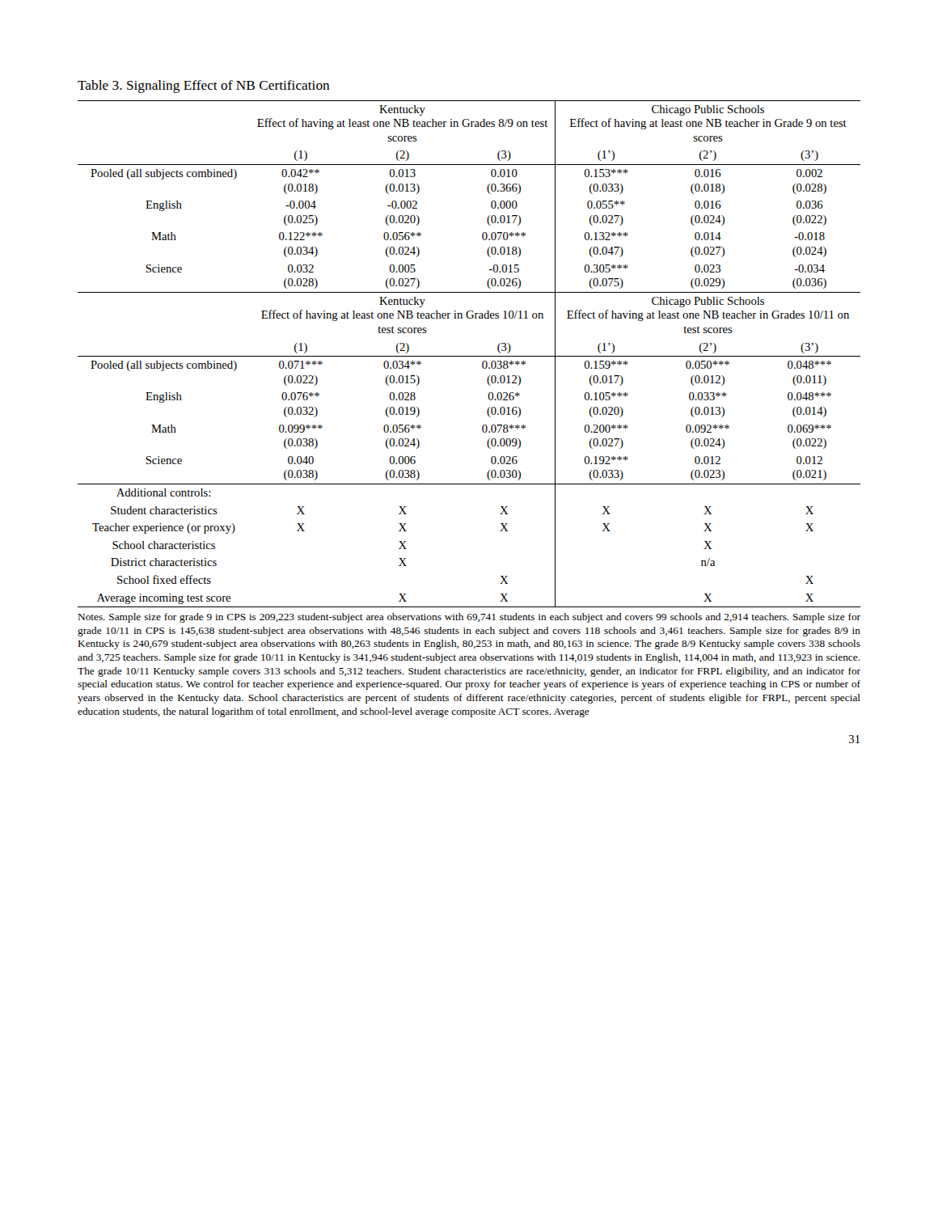Table 3. Signaling Effect of NB Certification
| | Kentucky Effect of having at least one NB teacher in Grades 8/9 on test scores | Chicago Public Schools Effect of having at least one NB teacher in Grade 9 on test scores |
| | (1) | (2) | (3) | (1’) | (2’) | (3’) |
| Pooled (all subjects combined) | 0.042** (0.018) | 0.013 (0.013) | 0.010 (0.366) | 0.153*** (0.033) | 0.016 (0.018) | 0.002 (0.028) |
| English | -0.004 (0.025) | -0.002 (0.020) | 0.000 (0.017) | 0.055** (0.027) | 0.016 (0.024) | 0.036 (0.022) |
| Math | 0.122*** (0.034) | 0.056** (0.024) | 0.070*** (0.018) | 0.132*** (0.047) | 0.014 (0.027) | -0.018 (0.024) |
| Science | 0.032 (0.028) | 0.005 (0.027) | -0.015 (0.026) | 0.305*** (0.075) | 0.023 (0.029) | -0.034 (0.036) |
| | Kentucky Effect of having at least one NB teacher in Grades 10/11 on test scores | Chicago Public Schools Effect of having at least one NB teacher in Grades 10/11 on test scores |
| | (1) | (2) | (3) | (1’) | (2’) | (3’) |
| Pooled (all subjects combined) | 0.071*** (0.022) | 0.034** (0.015) | 0.038*** (0.012) | 0.159*** (0.017) | 0.050*** (0.012) | 0.048*** (0.011) |
| English | 0.076** (0.032) | 0.028 (0.019) | 0.026* (0.016) | 0.105*** (0.020) | 0.033** (0.013) | 0.048*** (0.014) |
| Math | 0.099*** (0.038) | 0.056** (0.024) | 0.078*** (0.009) | 0.200*** (0.027) | 0.092*** (0.024) | 0.069*** (0.022) |
| Science | 0.040 (0.038) | 0.006 (0.038) | 0.026 (0.030) | 0.192*** (0.033) | 0.012 (0.023) | 0.012 (0.021) |
| Additional controls: | | | | | | |
| Student characteristics | X | X | X | X | X | X |
| Teacher experience (or proxy) | X | X | X | X | X | X |
| School characteristics | | X | | | X | |
| District characteristics | | X | | n/a |
| School fixed effects | | | X | | | X |
| Average incoming test score | | X | X | | X | X |
Notes. Sample size for grade 9 in CPS is 209,223 student-subject area observations with 69,741 students in each subject and covers 99 schools and 2,914 teachers. Sample size for grade 10/11 in CPS is 145,638 student-subject area observations with 48,546 students in each subject and covers 118 schools and 3,461 teachers. Sample size for grades 8/9 in Kentucky is 240,679 student-subject area observations with 80,263 students in English, 80,253 in math, and 80,163 in science. The grade 8/9 Kentucky sample covers 338 schools and 3,725 teachers. Sample size for grade 10/11 in Kentucky is 341,946 student-subject area observations with 114,019 students in English, 114,004 in math, and 113,923 in science. The grade 10/11 Kentucky sample covers 313 schools and 5,312 teachers. Student characteristics are race/ethnicity, gender, an indicator for FRPL eligibility, and an indicator for special education status. We control for teacher experience and experience-squared. Our proxy for teacher years of experience is years of experience teaching in CPS or number of years observed in the Kentucky data. School characteristics are percent of students of different race/ethnicity categories, percent of students eligible for FRPL, percent special education students, the natural logarithm of total enrollment, and school-level average composite ACT scores. Average
31